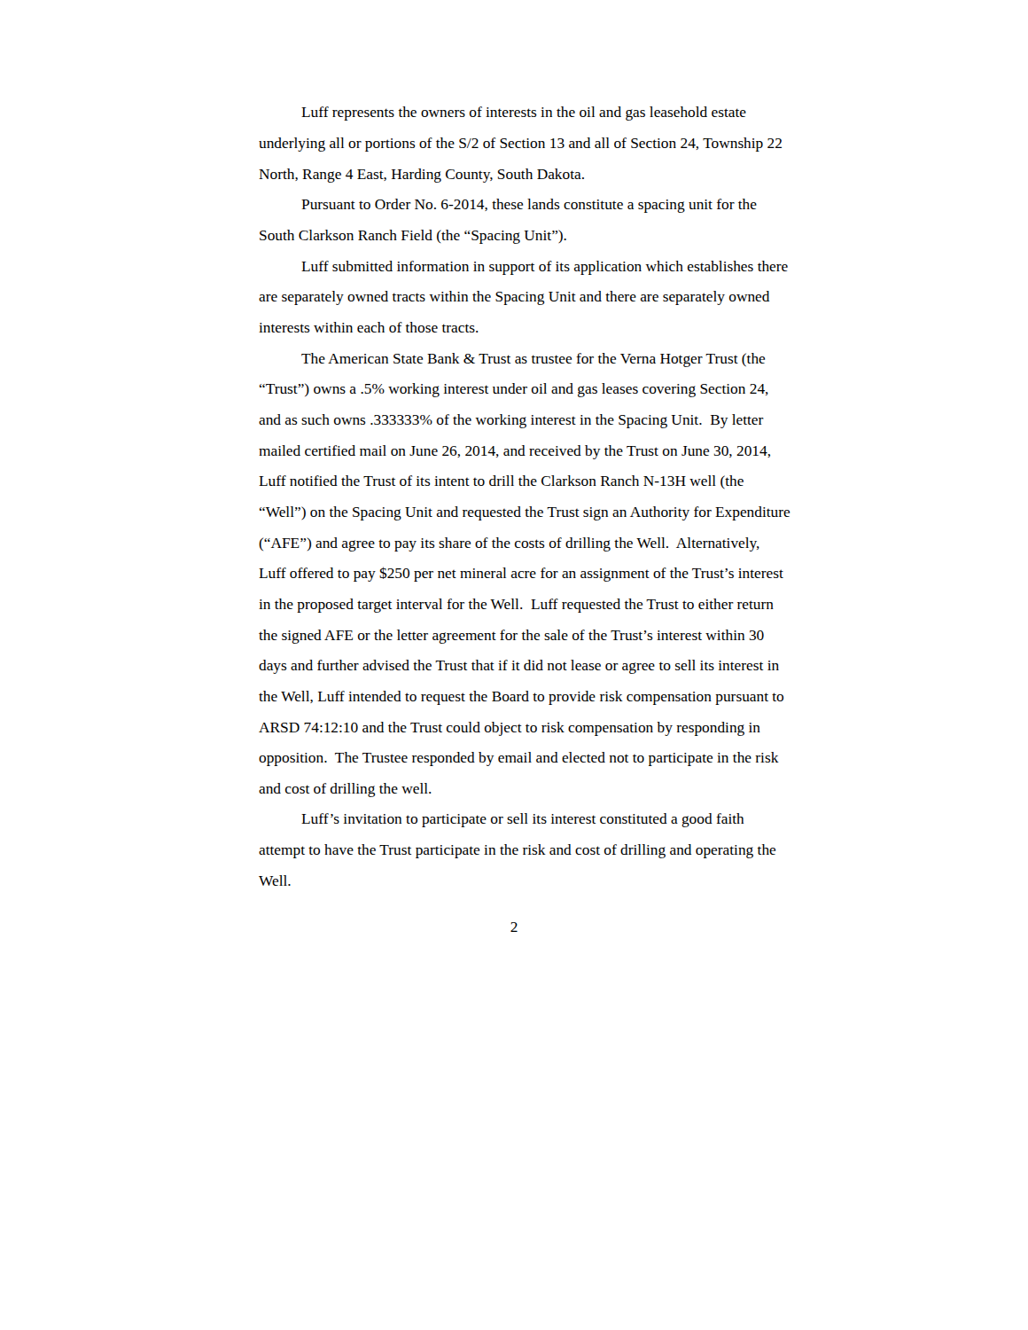Luff represents the owners of interests in the oil and gas leasehold estate underlying all or portions of the S/2 of Section 13 and all of Section 24, Township 22 North, Range 4 East, Harding County, South Dakota.
Pursuant to Order No. 6-2014, these lands constitute a spacing unit for the South Clarkson Ranch Field (the “Spacing Unit”).
Luff submitted information in support of its application which establishes there are separately owned tracts within the Spacing Unit and there are separately owned interests within each of those tracts.
The American State Bank & Trust as trustee for the Verna Hotger Trust (the “Trust”) owns a .5% working interest under oil and gas leases covering Section 24, and as such owns .333333% of the working interest in the Spacing Unit. By letter mailed certified mail on June 26, 2014, and received by the Trust on June 30, 2014, Luff notified the Trust of its intent to drill the Clarkson Ranch N-13H well (the “Well”) on the Spacing Unit and requested the Trust sign an Authority for Expenditure (“AFE”) and agree to pay its share of the costs of drilling the Well. Alternatively, Luff offered to pay $250 per net mineral acre for an assignment of the Trust’s interest in the proposed target interval for the Well. Luff requested the Trust to either return the signed AFE or the letter agreement for the sale of the Trust’s interest within 30 days and further advised the Trust that if it did not lease or agree to sell its interest in the Well, Luff intended to request the Board to provide risk compensation pursuant to ARSD 74:12:10 and the Trust could object to risk compensation by responding in opposition. The Trustee responded by email and elected not to participate in the risk and cost of drilling the well.
Luff’s invitation to participate or sell its interest constituted a good faith attempt to have the Trust participate in the risk and cost of drilling and operating the Well.
2